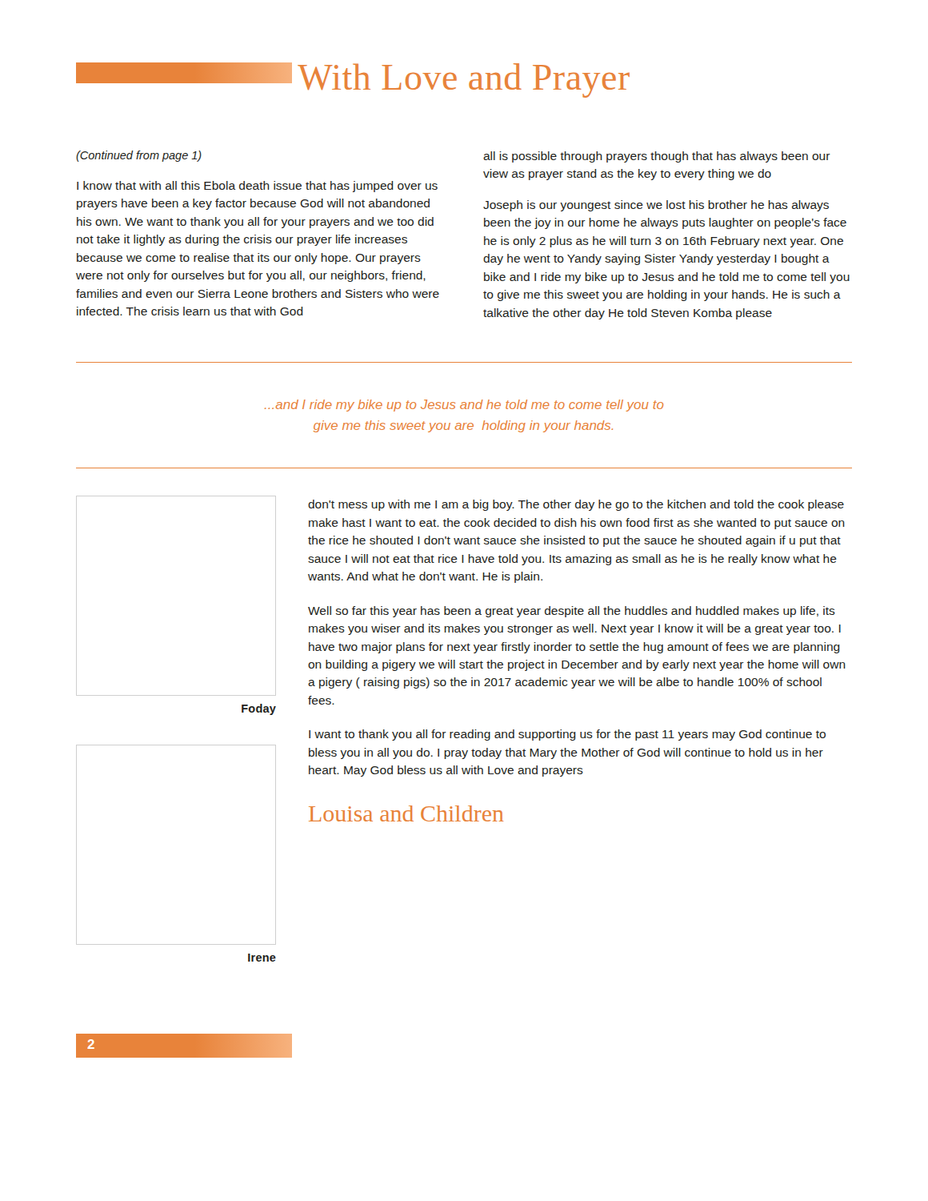With Love and Prayer
(Continued from page 1)
I know that with all this Ebola death issue that has jumped over us prayers have been a key factor because God will not abandoned his own. We want to thank you all for your prayers and we too did not take it lightly as during the crisis our prayer life increases because we come to realise that its our only hope. Our prayers were not only for ourselves but for you all, our neighbors, friend, families and even our Sierra Leone brothers and Sisters who were infected. The crisis learn us that with God
all is possible through prayers though that has always been our view as prayer stand as the key to every thing we do
Joseph is our youngest since we lost his brother he has always been the joy in our home he always puts laughter on people's face he is only 2 plus as he will turn 3 on 16th February next year. One day he went to Yandy saying Sister Yandy yesterday I bought a bike and I ride my bike up to Jesus and he told me to come tell you to give me this sweet you are holding in your hands. He is such a talkative the other day He told Steven Komba please
...and I ride my bike up to Jesus and he told me to come tell you to
give me this sweet you are holding in your hands.
Foday
Irene
don't mess up with me I am a big boy. The other day he go to the kitchen and told the cook please make hast I want to eat. the cook decided to dish his own food first as she wanted to put sauce on the rice he shouted I don't want sauce she insisted to put the sauce he shouted again if u put that sauce I will not eat that rice I have told you. Its amazing as small as he is he really know what he wants. And what he don't want. He is plain.
Well so far this year has been a great year despite all the huddles and huddled makes up life, its makes you wiser and its makes you stronger as well. Next year I know it will be a great year too. I have two major plans for next year firstly inorder to settle the hug amount of fees we are planning on building a pigery we will start the project in December and by early next year the home will own a pigery ( raising pigs) so the in 2017 academic year we will be albe to handle 100% of school fees.
I want to thank you all for reading and supporting us for the past 11 years may God continue to bless you in all you do. I pray today that Mary the Mother of God will continue to hold us in her heart. May God bless us all with Love and prayers
Louisa and Children
2